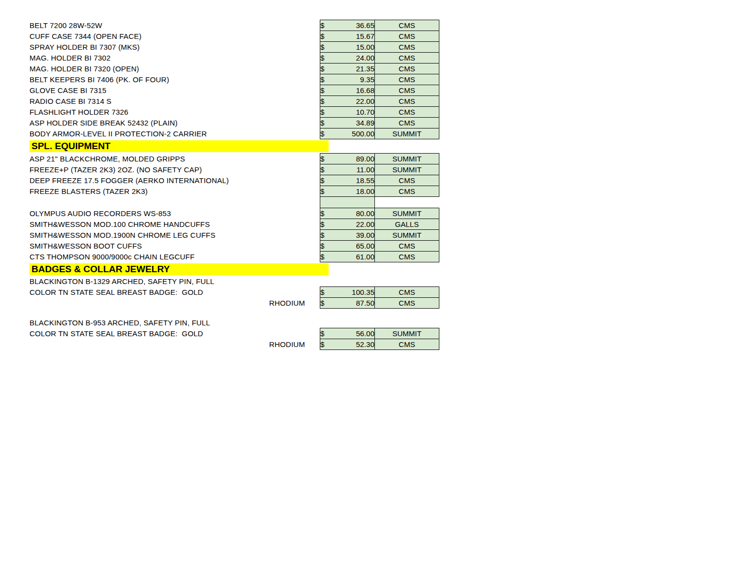| BELT 7200 28W-52W | $ 36.65 | CMS |
| CUFF CASE 7344 (OPEN FACE) | $ 15.67 | CMS |
| SPRAY HOLDER BI 7307 (MKS) | $ 15.00 | CMS |
| MAG. HOLDER BI 7302 | $ 24.00 | CMS |
| MAG. HOLDER BI 7320 (OPEN) | $ 21.35 | CMS |
| BELT KEEPERS BI 7406 (PK. OF FOUR) | $ 9.35 | CMS |
| GLOVE CASE BI 7315 | $ 16.68 | CMS |
| RADIO CASE BI 7314 S | $ 22.00 | CMS |
| FLASHLIGHT HOLDER 7326 | $ 10.70 | CMS |
| ASP HOLDER SIDE BREAK 52432 (PLAIN) | $ 34.89 | CMS |
| BODY ARMOR-LEVEL II PROTECTION-2 CARRIER | $ 500.00 | SUMMIT |
| SPL. EQUIPMENT |
| ASP 21" BLACKCHROME, MOLDED GRIPPS | $ 89.00 | SUMMIT |
| FREEZE+P (TAZER 2K3) 2OZ. (NO SAFETY CAP) | $ 11.00 | SUMMIT |
| DEEP FREEZE 17.5 FOGGER (AERKO INTERNATIONAL) | $ 18.55 | CMS |
| FREEZE BLASTERS (TAZER 2K3) | $ 18.00 | CMS |
| OLYMPUS AUDIO RECORDERS WS-853 | $ 80.00 | SUMMIT |
| SMITH&WESSON MOD.100 CHROME HANDCUFFS | $ 22.00 | GALLS |
| SMITH&WESSON MOD.1900N CHROME LEG CUFFS | $ 39.00 | SUMMIT |
| SMITH&WESSON BOOT CUFFS | $ 65.00 | CMS |
| CTS THOMPSON 9000/9000c CHAIN LEGCUFF | $ 61.00 | CMS |
| BADGES & COLLAR JEWELRY |
| BLACKINGTON B-1329 ARCHED, SAFETY PIN, FULL | | |
| COLOR TN STATE SEAL BREAST BADGE: GOLD | $ 100.35 | CMS |
| RHODIUM | $ 87.50 | CMS |
| BLACKINGTON B-953 ARCHED, SAFETY PIN, FULL | | |
| COLOR TN STATE SEAL BREAST BADGE: GOLD | $ 56.00 | SUMMIT |
| RHODIUM | $ 52.30 | CMS |